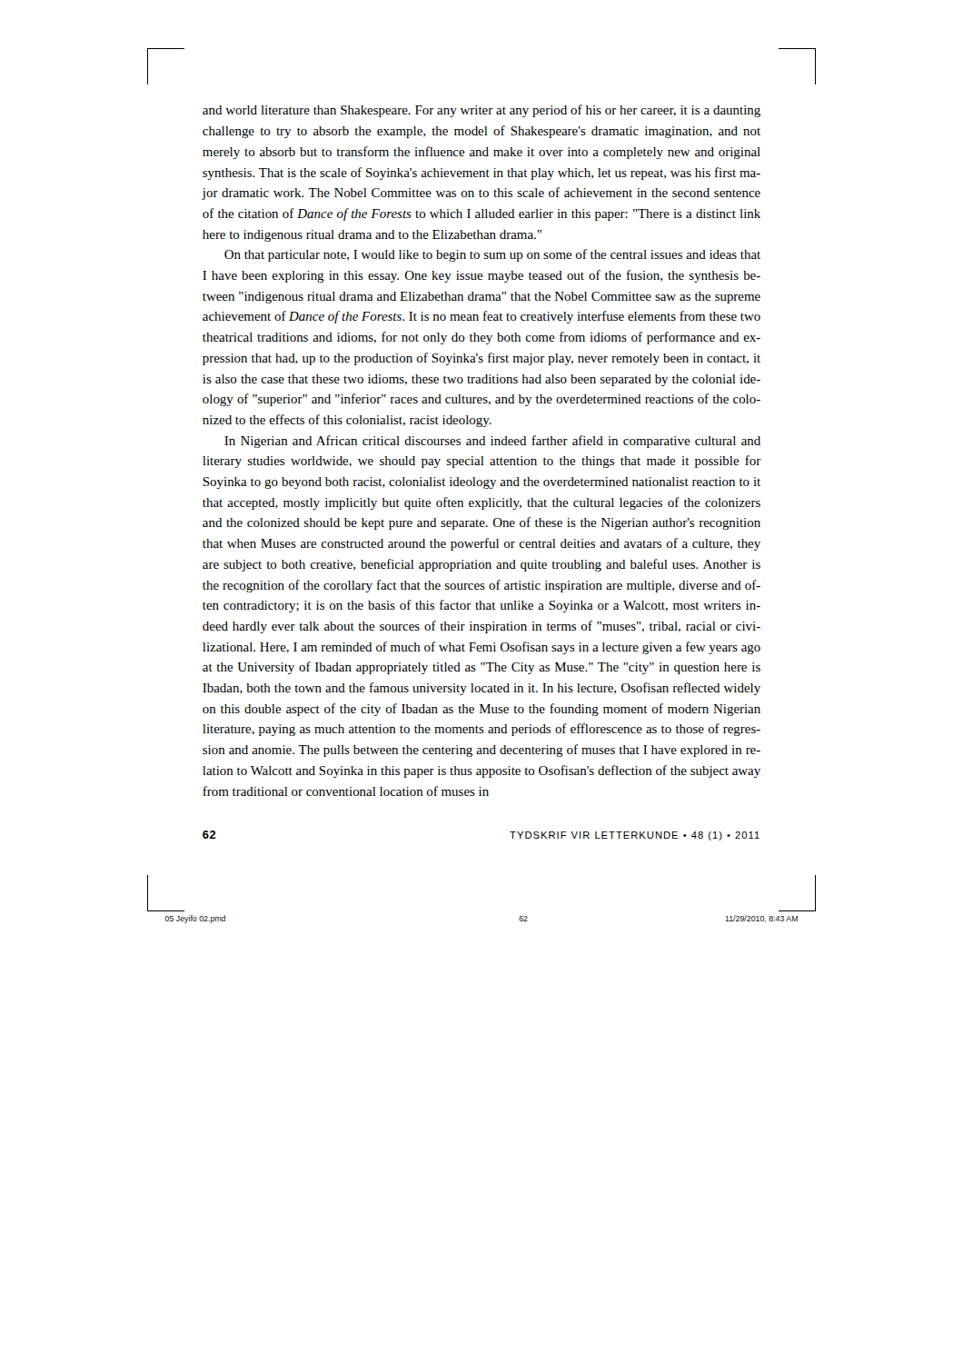and world literature than Shakespeare. For any writer at any period of his or her career, it is a daunting challenge to try to absorb the example, the model of Shakespeare's dramatic imagination, and not merely to absorb but to transform the influence and make it over into a completely new and original synthesis. That is the scale of Soyinka's achievement in that play which, let us repeat, was his first major dramatic work. The Nobel Committee was on to this scale of achievement in the second sentence of the citation of Dance of the Forests to which I alluded earlier in this paper: "There is a distinct link here to indigenous ritual drama and to the Elizabethan drama."
On that particular note, I would like to begin to sum up on some of the central issues and ideas that I have been exploring in this essay. One key issue maybe teased out of the fusion, the synthesis between "indigenous ritual drama and Elizabethan drama" that the Nobel Committee saw as the supreme achievement of Dance of the Forests. It is no mean feat to creatively interfuse elements from these two theatrical traditions and idioms, for not only do they both come from idioms of performance and expression that had, up to the production of Soyinka's first major play, never remotely been in contact, it is also the case that these two idioms, these two traditions had also been separated by the colonial ideology of "superior" and "inferior" races and cultures, and by the overdetermined reactions of the colonized to the effects of this colonialist, racist ideology.
In Nigerian and African critical discourses and indeed farther afield in comparative cultural and literary studies worldwide, we should pay special attention to the things that made it possible for Soyinka to go beyond both racist, colonialist ideology and the overdetermined nationalist reaction to it that accepted, mostly implicitly but quite often explicitly, that the cultural legacies of the colonizers and the colonized should be kept pure and separate. One of these is the Nigerian author's recognition that when Muses are constructed around the powerful or central deities and avatars of a culture, they are subject to both creative, beneficial appropriation and quite troubling and baleful uses. Another is the recognition of the corollary fact that the sources of artistic inspiration are multiple, diverse and often contradictory; it is on the basis of this factor that unlike a Soyinka or a Walcott, most writers indeed hardly ever talk about the sources of their inspiration in terms of "muses", tribal, racial or civilizational. Here, I am reminded of much of what Femi Osofisan says in a lecture given a few years ago at the University of Ibadan appropriately titled as "The City as Muse." The "city" in question here is Ibadan, both the town and the famous university located in it. In his lecture, Osofisan reflected widely on this double aspect of the city of Ibadan as the Muse to the founding moment of modern Nigerian literature, paying as much attention to the moments and periods of efflorescence as to those of regression and anomie. The pulls between the centering and decentering of muses that I have explored in relation to Walcott and Soyinka in this paper is thus apposite to Osofisan's deflection of the subject away from traditional or conventional location of muses in
62 TYDSKRIF VIR LETTERKUNDE • 48 (1) • 2011
05 Jeyifo 02.pmd 62 11/29/2010, 8:43 AM